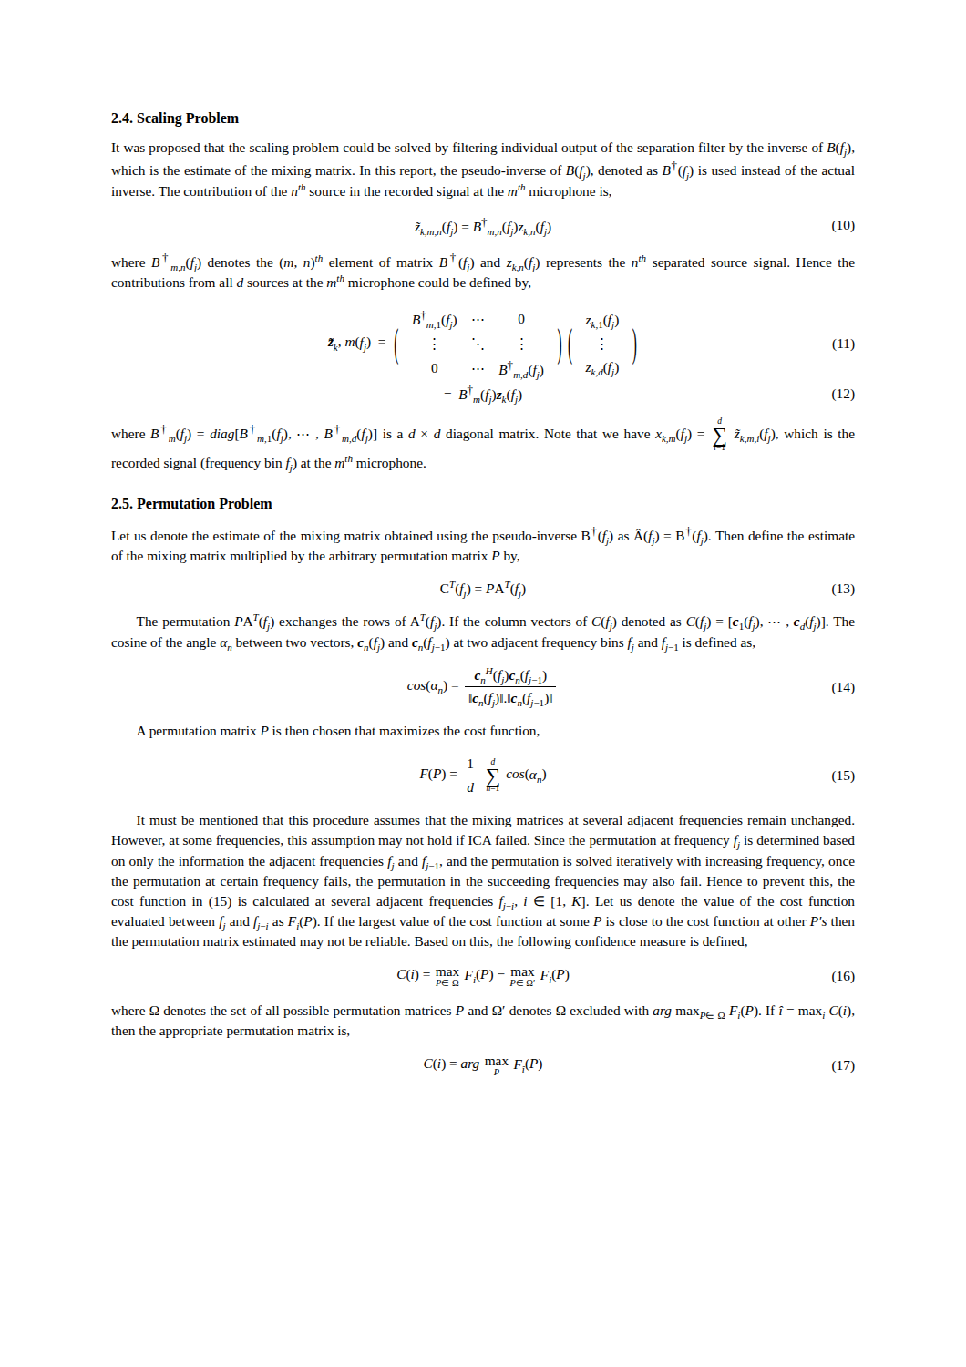2.4. Scaling Problem
It was proposed that the scaling problem could be solved by filtering individual output of the separation filter by the inverse of B(fj), which is the estimate of the mixing matrix. In this report, the pseudo-inverse of B(fj), denoted as B†(fj) is used instead of the actual inverse. The contribution of the nth source in the recorded signal at the mth microphone is,
z̃k,m,n(fj) = B†m,n(fj)zk,n(fj)
(10)
where B†m,n(fj) denotes the (m, n)th element of matrix B†(fj) and zk,n(fj) represents the nth separated source signal. Hence the contributions from all d sources at the mth microphone could be defined by,
z̃k, m(fj) = (
| B † m ,1 ( f j ) | ⋯ | 0 |
| ⋮ | ⋱ | ⋮ |
| 0 | ⋯ | B † m,d ( f j ) |
) (
| z k ,1 ( f j ) |
| ⋮ |
| z k,d ( f j ) |
)
(11)
= B†m(fj)zk(fj)
(12)
where B†m(fj) = diag[B†m,1(fj), ⋯ , B†m,d(fj)] is a d × d diagonal matrix. Note that we have xk,m(fj) = d∑i=1 z̃k,m,i(fj), which is the recorded signal (frequency bin fj) at the mth microphone.
2.5. Permutation Problem
Let us denote the estimate of the mixing matrix obtained using the pseudo-inverse B†(fj) as Â(fj) = B†(fj). Then define the estimate of the mixing matrix multiplied by the arbitrary permutation matrix P by,
CT(fj) = PAT(fj)
(13)
The permutation PAT(fj) exchanges the rows of AT(fj). If the column vectors of C(fj) denoted as C(fj) = [c1(fj), ⋯ , cd(fj)]. The cosine of the angle αn between two vectors, cn(fj) and cn(fj−1) at two adjacent frequency bins fj and fj−1 is defined as,
cos(αn) = cnH(fj)cn(fj−1) ‖cn(fj)‖.‖cn(fj−1)‖
(14)
A permutation matrix P is then chosen that maximizes the cost function,
F(P) = 1 d d∑n=1 cos(αn)
(15)
It must be mentioned that this procedure assumes that the mixing matrices at several adjacent frequencies remain unchanged. However, at some frequencies, this assumption may not hold if ICA failed. Since the permutation at frequency fj is determined based on only the information the adjacent frequencies fj and fj−1, and the permutation is solved iteratively with increasing frequency, once the permutation at certain frequency fails, the permutation in the succeeding frequencies may also fail. Hence to prevent this, the cost function in (15) is calculated at several adjacent frequencies fj−i, i ∈ [1, K]. Let us denote the value of the cost function evaluated between fj and fj−i as Fi(P). If the largest value of the cost function at some P is close to the cost function at other P′s then the permutation matrix estimated may not be reliable. Based on this, the following confidence measure is defined,
C(i) = max P∈ Ω Fi(P) − max P∈ Ω′ Fi(P)
(16)
where Ω denotes the set of all possible permutation matrices P and Ω′ denotes Ω excluded with arg maxP∈ Ω Fi(P). If î = maxi C(i), then the appropriate permutation matrix is,
C(i) = arg max P Fî(P)
(17)